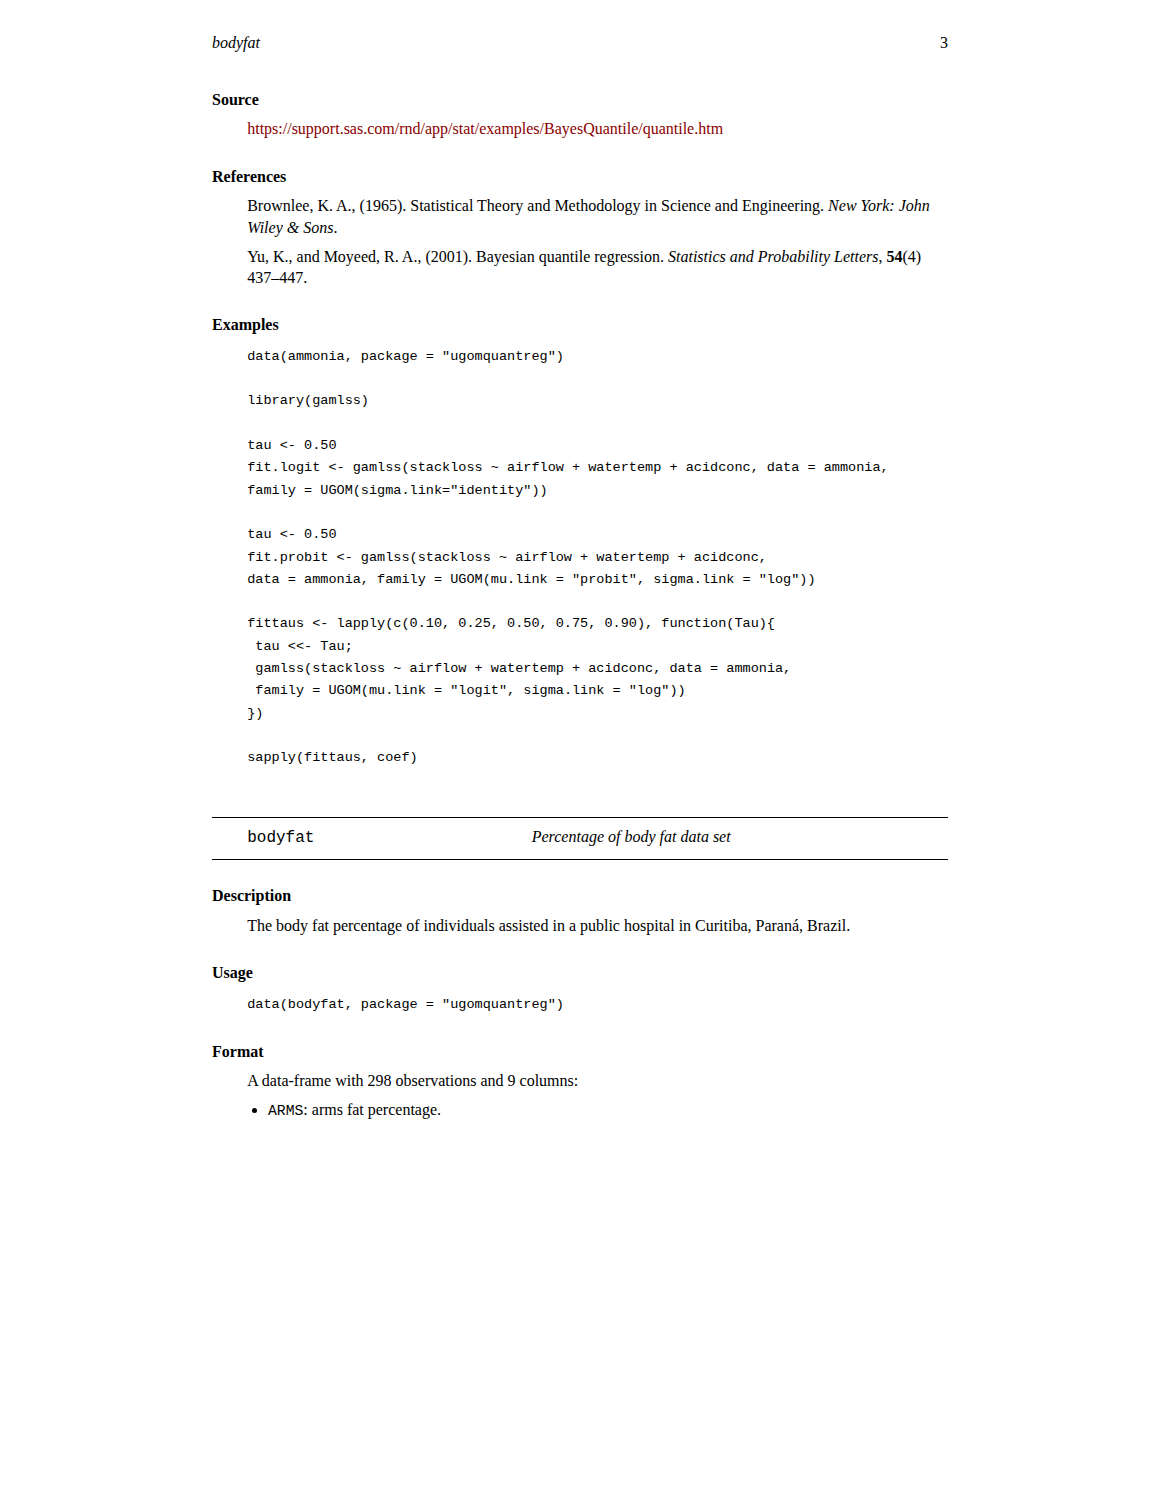bodyfat 3
Source
https://support.sas.com/rnd/app/stat/examples/BayesQuantile/quantile.htm
References
Brownlee, K. A., (1965). Statistical Theory and Methodology in Science and Engineering. New York: John Wiley & Sons.
Yu, K., and Moyeed, R. A., (2001). Bayesian quantile regression. Statistics and Probability Letters, 54(4) 437–447.
Examples
data(ammonia, package = "ugomquantreg")

library(gamlss)

tau <- 0.50
fit.logit <- gamlss(stackloss ~ airflow + watertemp + acidconc, data = ammonia,
family = UGOM(sigma.link="identity"))

tau <- 0.50
fit.probit <- gamlss(stackloss ~ airflow + watertemp + acidconc,
data = ammonia, family = UGOM(mu.link = "probit", sigma.link = "log"))

fittaus <- lapply(c(0.10, 0.25, 0.50, 0.75, 0.90), function(Tau){
 tau <<- Tau;
 gamlss(stackloss ~ airflow + watertemp + acidconc, data = ammonia,
 family = UGOM(mu.link = "logit", sigma.link = "log"))
})

sapply(fittaus, coef)
bodyfat Percentage of body fat data set
Description
The body fat percentage of individuals assisted in a public hospital in Curitiba, Paraná, Brazil.
Usage
data(bodyfat, package = "ugomquantreg")
Format
A data-frame with 298 observations and 9 columns:
ARMS: arms fat percentage.